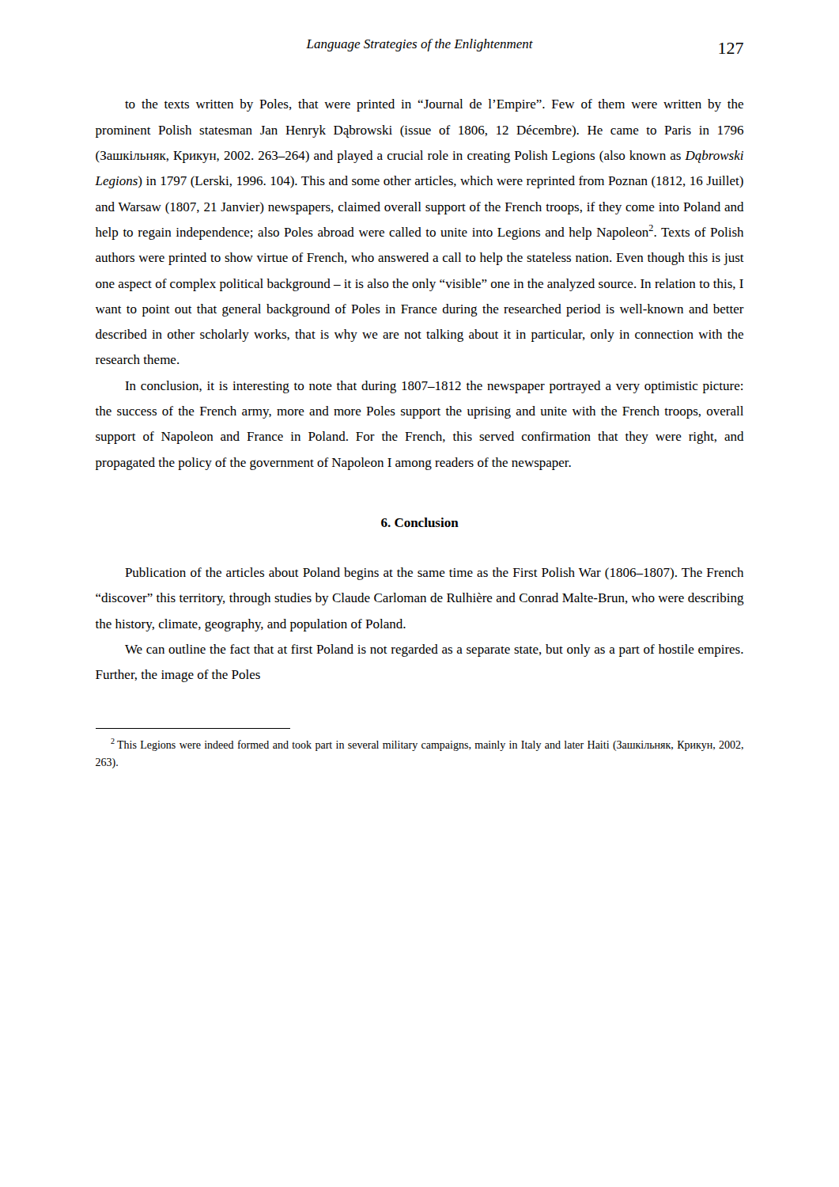Language Strategies of the Enlightenment 127
to the texts written by Poles, that were printed in “Journal de l’Empire”. Few of them were written by the prominent Polish statesman Jan Henryk Dąbrowski (issue of 1806, 12 Décembre). He came to Paris in 1796 (Зашкільняк, Крикун, 2002. 263–264) and played a crucial role in creating Polish Legions (also known as Dąbrowski Legions) in 1797 (Lerski, 1996. 104). This and some other articles, which were reprinted from Poznan (1812, 16 Juillet) and Warsaw (1807, 21 Janvier) newspapers, claimed overall support of the French troops, if they come into Poland and help to regain independence; also Poles abroad were called to unite into Legions and help Napoleon2. Texts of Polish authors were printed to show virtue of French, who answered a call to help the stateless nation. Even though this is just one aspect of complex political background – it is also the only “visible” one in the analyzed source. In relation to this, I want to point out that general background of Poles in France during the researched period is well-known and better described in other scholarly works, that is why we are not talking about it in particular, only in connection with the research theme.
In conclusion, it is interesting to note that during 1807–1812 the newspaper portrayed a very optimistic picture: the success of the French army, more and more Poles support the uprising and unite with the French troops, overall support of Napoleon and France in Poland. For the French, this served confirmation that they were right, and propagated the policy of the government of Napoleon I among readers of the newspaper.
6. Conclusion
Publication of the articles about Poland begins at the same time as the First Polish War (1806–1807). The French “discover” this territory, through studies by Claude Carloman de Rulhière and Conrad Malte-Brun, who were describing the history, climate, geography, and population of Poland.
We can outline the fact that at first Poland is not regarded as a separate state, but only as a part of hostile empires. Further, the image of the Poles
2 This Legions were indeed formed and took part in several military campaigns, mainly in Italy and later Haiti (Зашкільняк, Крикун, 2002, 263).